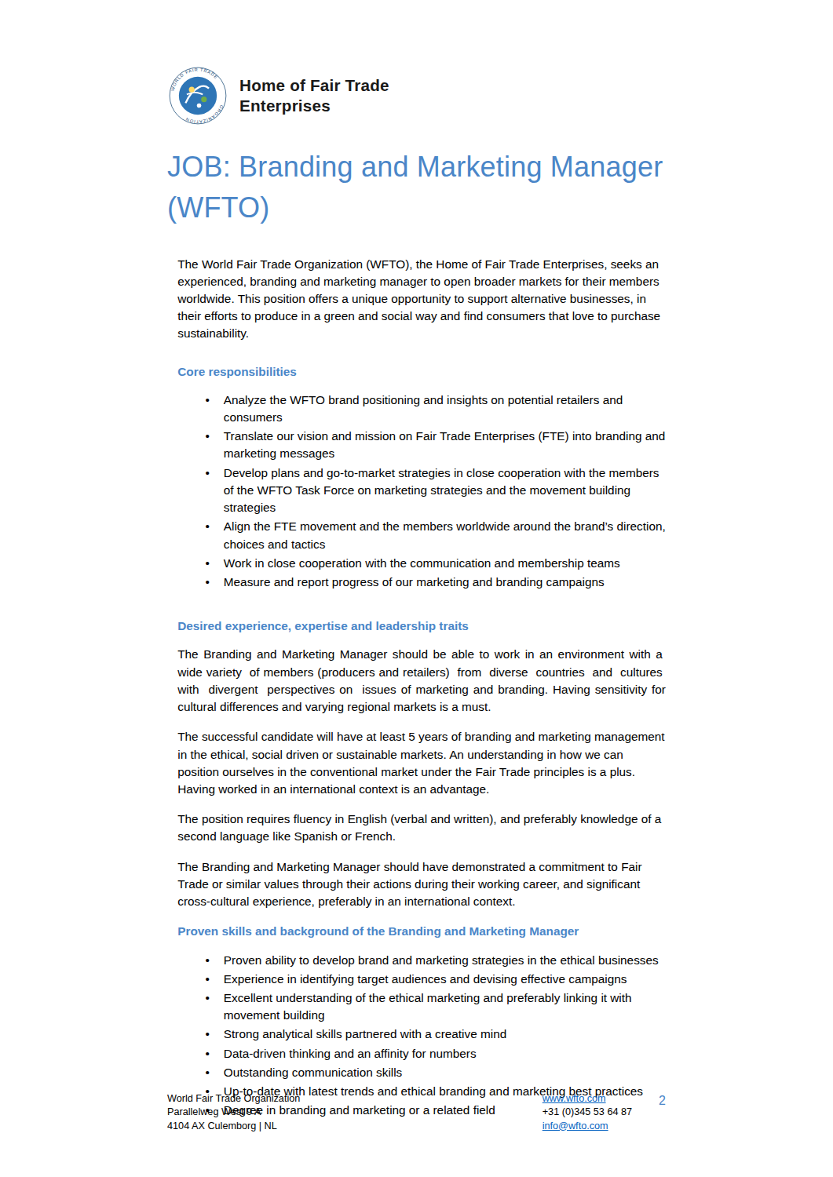WORLD FAIR TRADE ORGANIZATION
Home of Fair Trade
Enterprises
JOB: Branding and Marketing Manager (WFTO)
The World Fair Trade Organization (WFTO), the Home of Fair Trade Enterprises, seeks an experienced, branding and marketing manager to open broader markets for their members worldwide. This position offers a unique opportunity to support alternative businesses, in their efforts to produce in a green and social way and find consumers that love to purchase sustainability.
Core responsibilities
Analyze the WFTO brand positioning and insights on potential retailers and consumers
Translate our vision and mission on Fair Trade Enterprises (FTE) into branding and marketing messages
Develop plans and go-to-market strategies in close cooperation with the members of the WFTO Task Force on marketing strategies and the movement building strategies
Align the FTE movement and the members worldwide around the brand’s direction, choices and tactics
Work in close cooperation with the communication and membership teams
Measure and report progress of our marketing and branding campaigns
Desired experience, expertise and leadership traits
The Branding and Marketing Manager should be able to work in an environment with a wide variety of members (producers and retailers) from diverse countries and cultures with divergent perspectives on issues of marketing and branding. Having sensitivity for cultural differences and varying regional markets is a must.
The successful candidate will have at least 5 years of branding and marketing management in the ethical, social driven or sustainable markets. An understanding in how we can position ourselves in the conventional market under the Fair Trade principles is a plus. Having worked in an international context is an advantage.
The position requires fluency in English (verbal and written), and preferably knowledge of a second language like Spanish or French.
The Branding and Marketing Manager should have demonstrated a commitment to Fair Trade or similar values through their actions during their working career, and significant cross-cultural experience, preferably in an international context.
Proven skills and background of the Branding and Marketing Manager
Proven ability to develop brand and marketing strategies in the ethical businesses
Experience in identifying target audiences and devising effective campaigns
Excellent understanding of the ethical marketing and preferably linking it with movement building
Strong analytical skills partnered with a creative mind
Data-driven thinking and an affinity for numbers
Outstanding communication skills
Up-to-date with latest trends and ethical branding and marketing best practices
Degree in branding and marketing or a related field
World Fair Trade Organization Parallelweg West 9 A 4104 AX Culemborg | NL
www.wfto.com
+31 (0)345 53 64 87
info@wfto.com
2